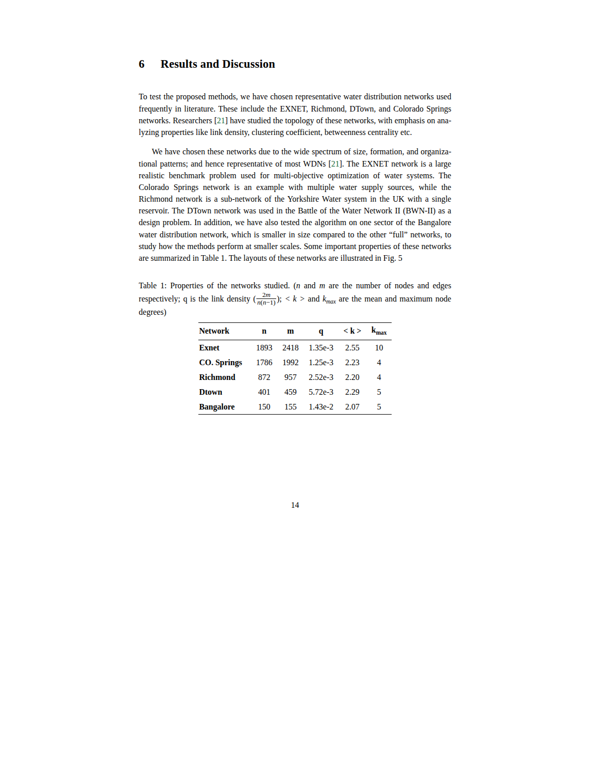6 Results and Discussion
To test the proposed methods, we have chosen representative water distribution networks used frequently in literature. These include the EXNET, Richmond, DTown, and Colorado Springs networks. Researchers [21] have studied the topology of these networks, with emphasis on analyzing properties like link density, clustering coefficient, betweenness centrality etc.
We have chosen these networks due to the wide spectrum of size, formation, and organizational patterns; and hence representative of most WDNs [21]. The EXNET network is a large realistic benchmark problem used for multi-objective optimization of water systems. The Colorado Springs network is an example with multiple water supply sources, while the Richmond network is a sub-network of the Yorkshire Water system in the UK with a single reservoir. The DTown network was used in the Battle of the Water Network II (BWN-II) as a design problem. In addition, we have also tested the algorithm on one sector of the Bangalore water distribution network, which is smaller in size compared to the other “full” networks, to study how the methods perform at smaller scales. Some important properties of these networks are summarized in Table 1. The layouts of these networks are illustrated in Fig. 5
Table 1: Properties of the networks studied. (n and m are the number of nodes and edges respectively; q is the link density (2m n(n−1)); < k > and kmax are the mean and maximum node degrees)
| Network | n | m | q | < k > | k max |
| --- | --- | --- | --- | --- | --- |
| Exnet | 1893 | 2418 | 1.35e-3 | 2.55 | 10 |
| CO. Springs | 1786 | 1992 | 1.25e-3 | 2.23 | 4 |
| Richmond | 872 | 957 | 2.52e-3 | 2.20 | 4 |
| Dtown | 401 | 459 | 5.72e-3 | 2.29 | 5 |
| Bangalore | 150 | 155 | 1.43e-2 | 2.07 | 5 |
14